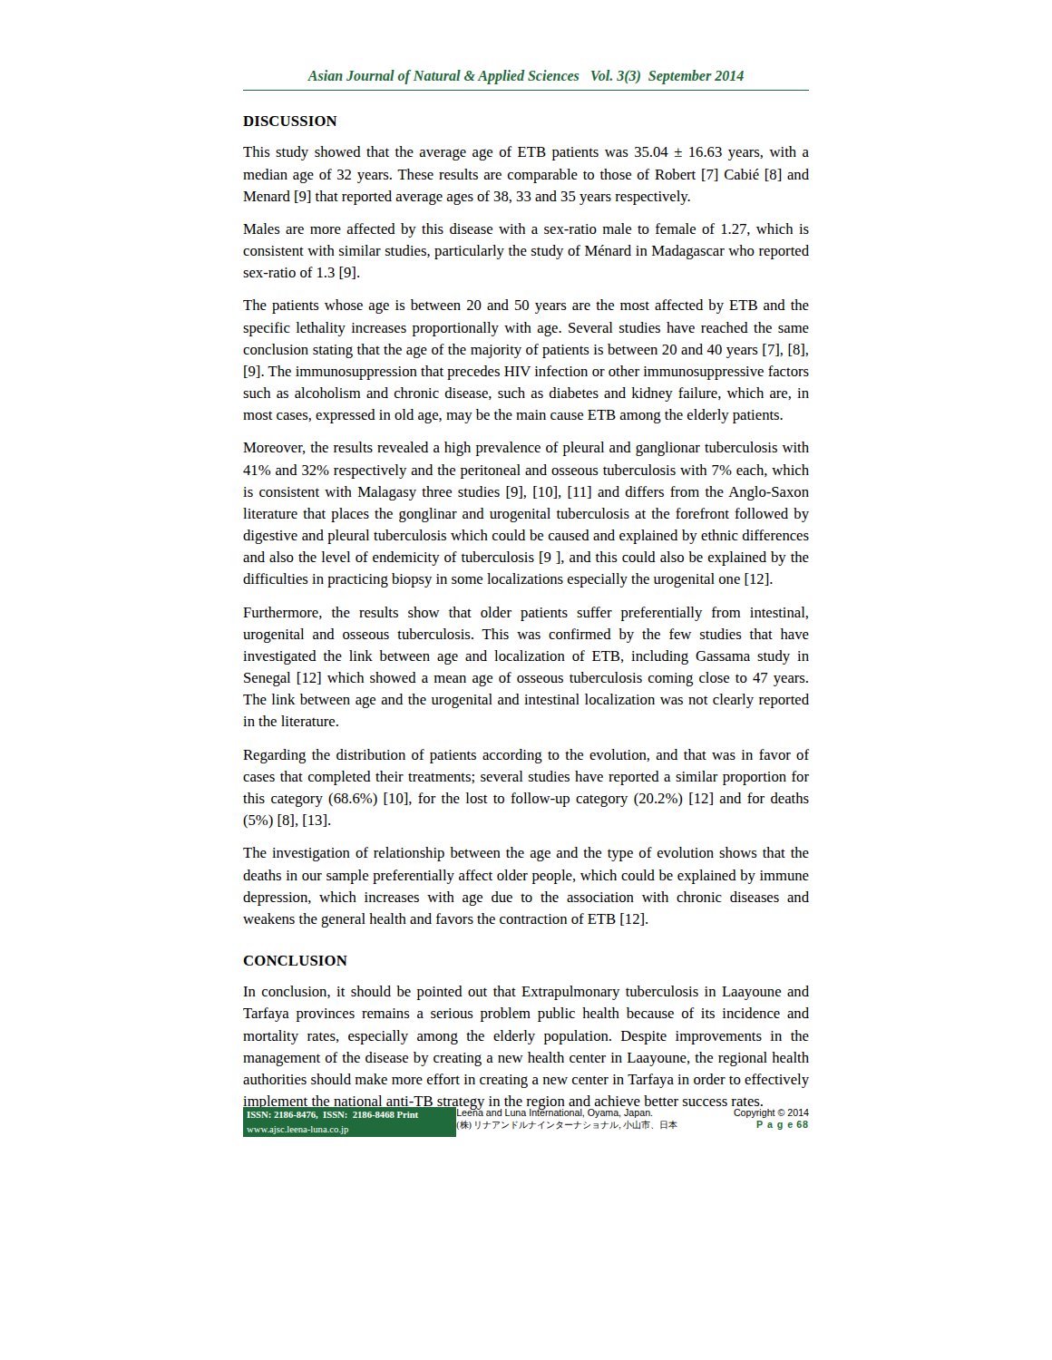Asian Journal of Natural & Applied Sciences Vol. 3(3) September 2014
DISCUSSION
This study showed that the average age of ETB patients was 35.04 ± 16.63 years, with a median age of 32 years. These results are comparable to those of Robert [7] Cabié [8] and Menard [9] that reported average ages of 38, 33 and 35 years respectively.
Males are more affected by this disease with a sex-ratio male to female of 1.27, which is consistent with similar studies, particularly the study of Ménard in Madagascar who reported sex-ratio of 1.3 [9].
The patients whose age is between 20 and 50 years are the most affected by ETB and the specific lethality increases proportionally with age. Several studies have reached the same conclusion stating that the age of the majority of patients is between 20 and 40 years [7], [8], [9]. The immunosuppression that precedes HIV infection or other immunosuppressive factors such as alcoholism and chronic disease, such as diabetes and kidney failure, which are, in most cases, expressed in old age, may be the main cause ETB among the elderly patients.
Moreover, the results revealed a high prevalence of pleural and ganglionar tuberculosis with 41% and 32% respectively and the peritoneal and osseous tuberculosis with 7% each, which is consistent with Malagasy three studies [9], [10], [11] and differs from the Anglo-Saxon literature that places the gonglinar and urogenital tuberculosis at the forefront followed by digestive and pleural tuberculosis which could be caused and explained by ethnic differences and also the level of endemicity of tuberculosis [9 ], and this could also be explained by the difficulties in practicing biopsy in some localizations especially the urogenital one [12].
Furthermore, the results show that older patients suffer preferentially from intestinal, urogenital and osseous tuberculosis. This was confirmed by the few studies that have investigated the link between age and localization of ETB, including Gassama study in Senegal [12] which showed a mean age of osseous tuberculosis coming close to 47 years. The link between age and the urogenital and intestinal localization was not clearly reported in the literature.
Regarding the distribution of patients according to the evolution, and that was in favor of cases that completed their treatments; several studies have reported a similar proportion for this category (68.6%) [10], for the lost to follow-up category (20.2%) [12] and for deaths (5%) [8], [13].
The investigation of relationship between the age and the type of evolution shows that the deaths in our sample preferentially affect older people, which could be explained by immune depression, which increases with age due to the association with chronic diseases and weakens the general health and favors the contraction of ETB [12].
CONCLUSION
In conclusion, it should be pointed out that Extrapulmonary tuberculosis in Laayoune and Tarfaya provinces remains a serious problem public health because of its incidence and mortality rates, especially among the elderly population. Despite improvements in the management of the disease by creating a new health center in Laayoune, the regional health authorities should make more effort in creating a new center in Tarfaya in order to effectively implement the national anti-TB strategy in the region and achieve better success rates.
| ISSN: 2186-8476, ISSN: 2186-8468 Print www.ajsc.leena-luna.co.jp | Leena and Luna International, Oyama, Japan. (株) リナアンドルナインターナショナル, 小山市、日本 | Copyright © 2014 P a g e 68 |